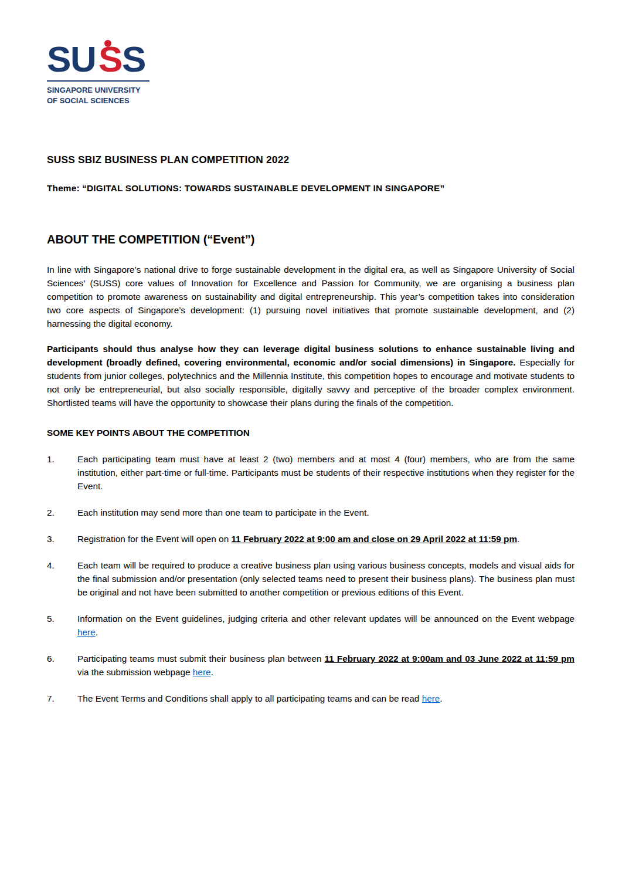S U S S SINGAPORE UNIVERSITY OF SOCIAL SCIENCES
SUSS SBIZ BUSINESS PLAN COMPETITION 2022
Theme: “DIGITAL SOLUTIONS: TOWARDS SUSTAINABLE DEVELOPMENT IN SINGAPORE”
ABOUT THE COMPETITION (“Event”)
In line with Singapore’s national drive to forge sustainable development in the digital era, as well as Singapore University of Social Sciences’ (SUSS) core values of Innovation for Excellence and Passion for Community, we are organising a business plan competition to promote awareness on sustainability and digital entrepreneurship. This year’s competition takes into consideration two core aspects of Singapore’s development: (1) pursuing novel initiatives that promote sustainable development, and (2) harnessing the digital economy.
Participants should thus analyse how they can leverage digital business solutions to enhance sustainable living and development (broadly defined, covering environmental, economic and/or social dimensions) in Singapore. Especially for students from junior colleges, polytechnics and the Millennia Institute, this competition hopes to encourage and motivate students to not only be entrepreneurial, but also socially responsible, digitally savvy and perceptive of the broader complex environment. Shortlisted teams will have the opportunity to showcase their plans during the finals of the competition.
SOME KEY POINTS ABOUT THE COMPETITION
Each participating team must have at least 2 (two) members and at most 4 (four) members, who are from the same institution, either part-time or full-time. Participants must be students of their respective institutions when they register for the Event.
Each institution may send more than one team to participate in the Event.
Registration for the Event will open on 11 February 2022 at 9:00 am and close on 29 April 2022 at 11:59 pm.
Each team will be required to produce a creative business plan using various business concepts, models and visual aids for the final submission and/or presentation (only selected teams need to present their business plans). The business plan must be original and not have been submitted to another competition or previous editions of this Event.
Information on the Event guidelines, judging criteria and other relevant updates will be announced on the Event webpage here.
Participating teams must submit their business plan between 11 February 2022 at 9:00am and 03 June 2022 at 11:59 pm via the submission webpage here.
The Event Terms and Conditions shall apply to all participating teams and can be read here.